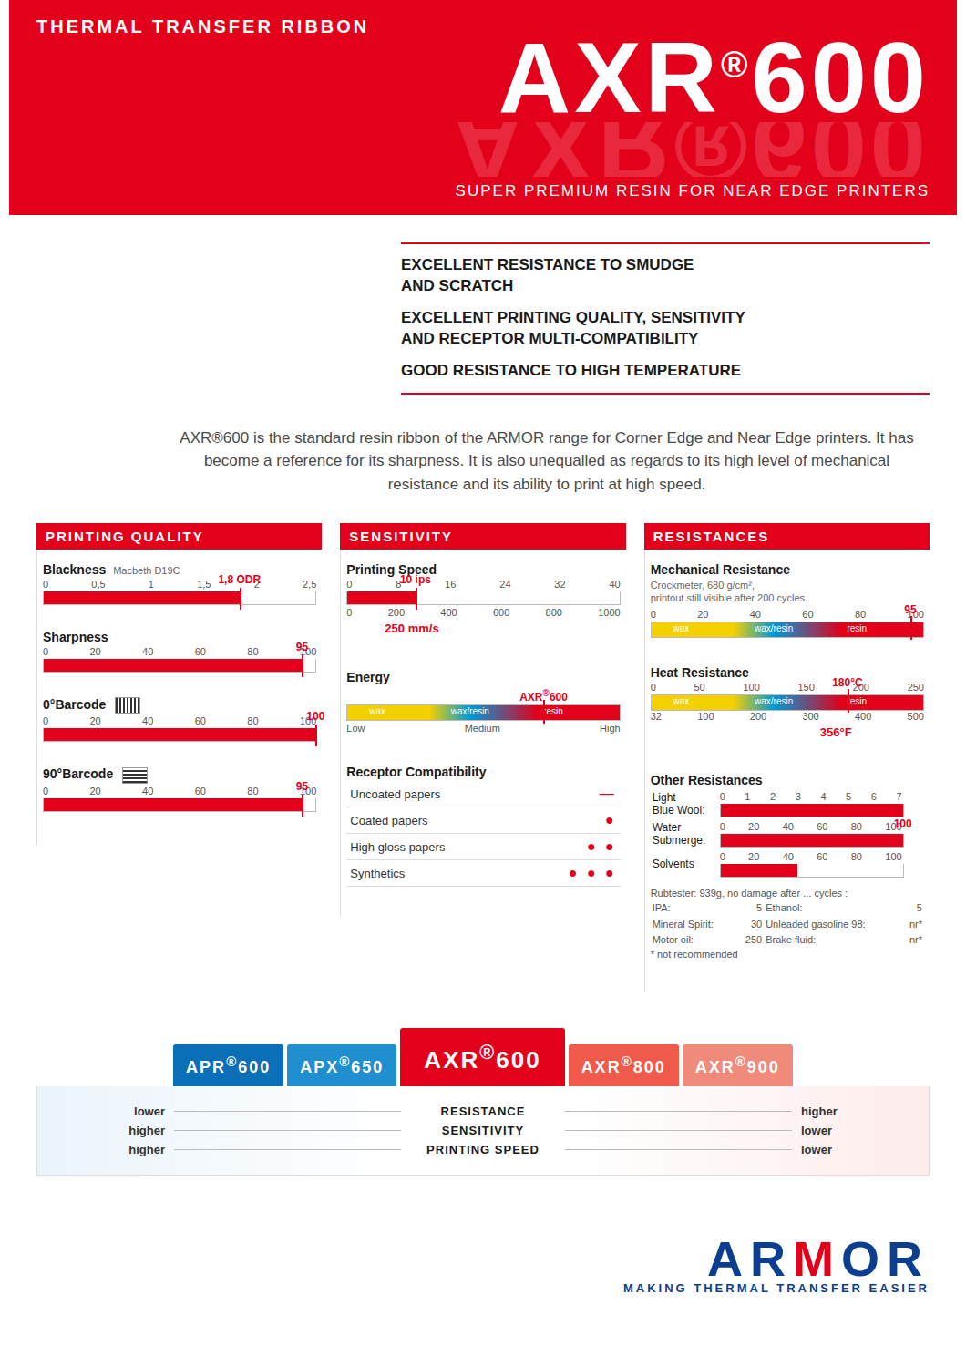Thermal Transfer Ribbon
AXR®600
AXR®600
Super Premium Resin for Near Edge Printers
Excellent resistance to smudge
and scratch
Excellent printing quality, sensitivity
and receptor multi-compatibility
Good resistance to high temperature
AXR®600 is the standard resin ribbon of the ARMOR range for Corner Edge and Near Edge printers. It has become a reference for its sharpness. It is also unequalled as regards to its high level of mechanical resistance and its ability to print at high speed.
Printing Quality
Blackness Macbeth D19C
00,511,522,5
1,8 ODR
Sharpness
020406080100
95
0°Barcode
020406080100
100
90°Barcode
020406080100
95
Sensitivity
Printing Speed
0816243240
10 ips
02004006008001000
250 mm/s
Energy
AXR®600
wax wax/resin resin
Low Medium High
Receptor Compatibility
| Uncoated papers | — |
| Coated papers | ● |
| High gloss papers | ● ● |
| Synthetics | ● ● ● |
Resistances
Mechanical Resistance
Crockmeter, 680 g/cm²,
printout still visible after 200 cycles.
020406080100
wax wax/resin resin
95
Heat Resistance
050100150200250
wax wax/resin resin
180°C
32100200300400500
356°F
Other Resistances
| Light Blue Wool: | 0 1 2 3 4 5 6 7 |
| Water Submerge: | 0 20 40 60 80 100 100 |
| Solvents | 0 20 40 60 80 100 |
Rubtester: 939g, no damage after ... cycles :
| IPA: | 5 | Ethanol: | 5 |
| Mineral Spirit: | 30 | Unleaded gasoline 98: | nr* |
| Motor oil: | 250 | Brake fluid: | nr* |
* not recommended
APR®600
APX®650
AXR®600
AXR®800
AXR®900
lower
Resistance
higher
higher
Sensitivity
lower
higher
Printing Speed
lower
ARMOR
Making Thermal Transfer Easier